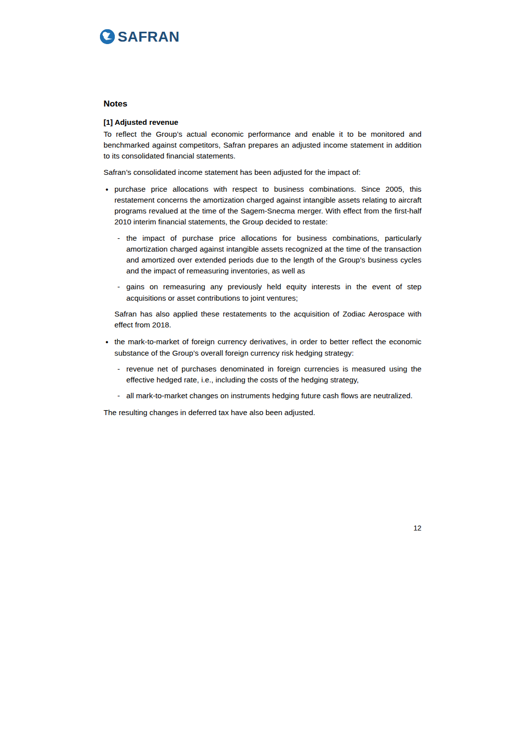SAFRAN
Notes
[1] Adjusted revenue
To reflect the Group’s actual economic performance and enable it to be monitored and benchmarked against competitors, Safran prepares an adjusted income statement in addition to its consolidated financial statements.
Safran’s consolidated income statement has been adjusted for the impact of:
purchase price allocations with respect to business combinations. Since 2005, this restatement concerns the amortization charged against intangible assets relating to aircraft programs revalued at the time of the Sagem-Snecma merger. With effect from the first-half 2010 interim financial statements, the Group decided to restate:
the impact of purchase price allocations for business combinations, particularly amortization charged against intangible assets recognized at the time of the transaction and amortized over extended periods due to the length of the Group’s business cycles and the impact of remeasuring inventories, as well as
gains on remeasuring any previously held equity interests in the event of step acquisitions or asset contributions to joint ventures;
Safran has also applied these restatements to the acquisition of Zodiac Aerospace with effect from 2018.
the mark-to-market of foreign currency derivatives, in order to better reflect the economic substance of the Group’s overall foreign currency risk hedging strategy:
revenue net of purchases denominated in foreign currencies is measured using the effective hedged rate, i.e., including the costs of the hedging strategy,
all mark-to-market changes on instruments hedging future cash flows are neutralized.
The resulting changes in deferred tax have also been adjusted.
12